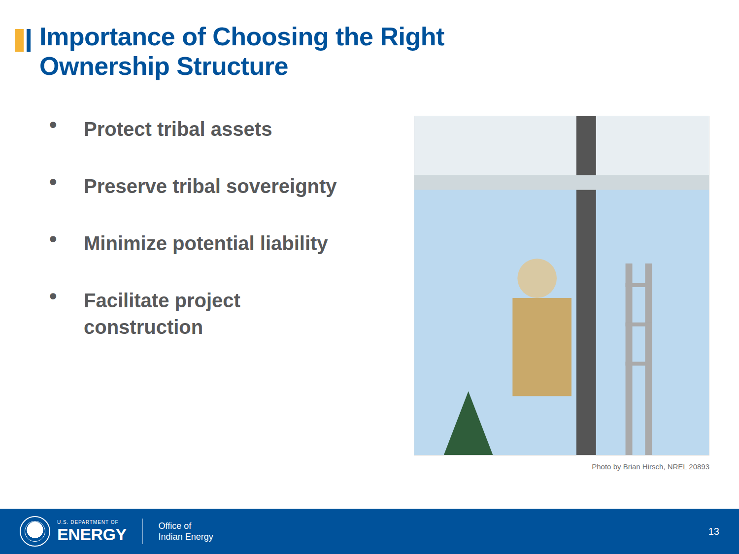Importance of Choosing the Right Ownership Structure
Protect tribal assets
Preserve tribal sovereignty
Minimize potential liability
Facilitate project construction
Photo by Brian Hirsch, NREL 20893
U.S. DEPARTMENT OF ENERGY
Office of
Indian Energy
13